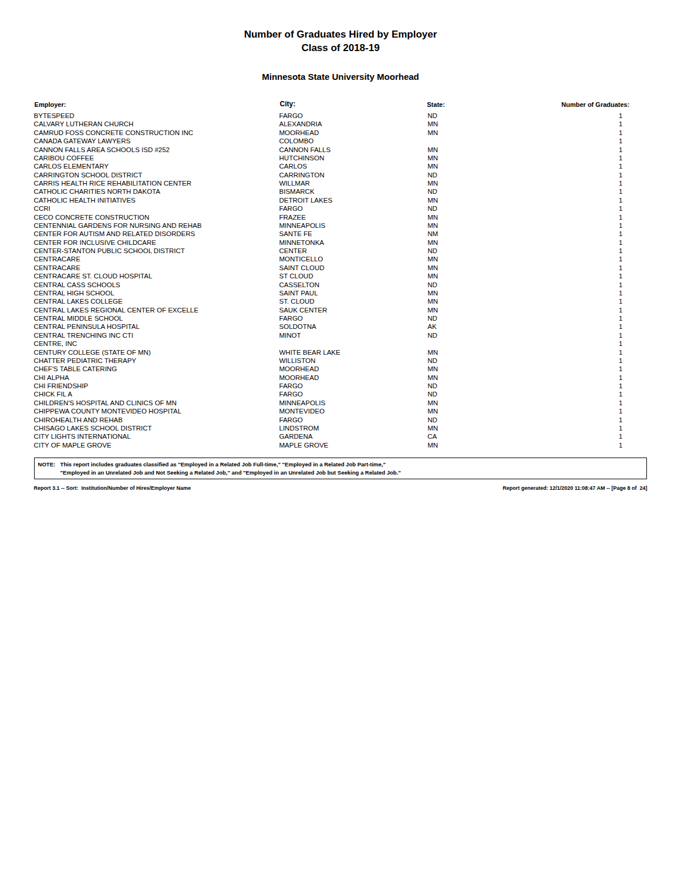Number of Graduates Hired by Employer
Class of 2018-19
Minnesota State University Moorhead
| Employer: | City: | State: | Number of Graduates: |
| --- | --- | --- | --- |
| BYTESPEED | FARGO | ND | 1 |
| CALVARY LUTHERAN CHURCH | ALEXANDRIA | MN | 1 |
| CAMRUD FOSS CONCRETE CONSTRUCTION INC | MOORHEAD | MN | 1 |
| CANADA GATEWAY LAWYERS | COLOMBO | | 1 |
| CANNON FALLS AREA SCHOOLS ISD #252 | CANNON FALLS | MN | 1 |
| CARIBOU COFFEE | HUTCHINSON | MN | 1 |
| CARLOS ELEMENTARY | CARLOS | MN | 1 |
| CARRINGTON SCHOOL DISTRICT | CARRINGTON | ND | 1 |
| CARRIS HEALTH RICE REHABILITATION CENTER | WILLMAR | MN | 1 |
| CATHOLIC CHARITIES NORTH DAKOTA | BISMARCK | ND | 1 |
| CATHOLIC HEALTH INITIATIVES | DETROIT LAKES | MN | 1 |
| CCRI | FARGO | ND | 1 |
| CECO CONCRETE CONSTRUCTION | FRAZEE | MN | 1 |
| CENTENNIAL GARDENS FOR NURSING AND REHAB | MINNEAPOLIS | MN | 1 |
| CENTER FOR AUTISM AND RELATED DISORDERS | SANTE FE | NM | 1 |
| CENTER FOR INCLUSIVE CHILDCARE | MINNETONKA | MN | 1 |
| CENTER-STANTON PUBLIC SCHOOL DISTRICT | CENTER | ND | 1 |
| CENTRACARE | MONTICELLO | MN | 1 |
| CENTRACARE | SAINT CLOUD | MN | 1 |
| CENTRACARE ST. CLOUD HOSPITAL | ST CLOUD | MN | 1 |
| CENTRAL CASS SCHOOLS | CASSELTON | ND | 1 |
| CENTRAL HIGH SCHOOL | SAINT PAUL | MN | 1 |
| CENTRAL LAKES COLLEGE | ST. CLOUD | MN | 1 |
| CENTRAL LAKES REGIONAL CENTER OF EXCELLE | SAUK CENTER | MN | 1 |
| CENTRAL MIDDLE SCHOOL | FARGO | ND | 1 |
| CENTRAL PENINSULA HOSPITAL | SOLDOTNA | AK | 1 |
| CENTRAL TRENCHING INC CTI | MINOT | ND | 1 |
| CENTRE, INC | | | 1 |
| CENTURY COLLEGE (STATE OF MN) | WHITE BEAR LAKE | MN | 1 |
| CHATTER PEDIATRIC THERAPY | WILLISTON | ND | 1 |
| CHEF'S TABLE CATERING | MOORHEAD | MN | 1 |
| CHI ALPHA | MOORHEAD | MN | 1 |
| CHI FRIENDSHIP | FARGO | ND | 1 |
| CHICK FIL A | FARGO | ND | 1 |
| CHILDREN'S HOSPITAL AND CLINICS OF MN | MINNEAPOLIS | MN | 1 |
| CHIPPEWA COUNTY MONTEVIDEO HOSPITAL | MONTEVIDEO | MN | 1 |
| CHIROHEALTH AND REHAB | FARGO | ND | 1 |
| CHISAGO LAKES SCHOOL DISTRICT | LINDSTROM | MN | 1 |
| CITY LIGHTS INTERNATIONAL | GARDENA | CA | 1 |
| CITY OF MAPLE GROVE | MAPLE GROVE | MN | 1 |
NOTE: This report includes graduates classified as "Employed in a Related Job Full-time," "Employed in a Related Job Part-time,"
"Employed in an Unrelated Job and Not Seeking a Related Job," and "Employed in an Unrelated Job but Seeking a Related Job."
Report 3.1 -- Sort: Institution/Number of Hires/Employer Name Report generated: 12/1/2020 11:08:47 AM -- [Page 8 of 24]